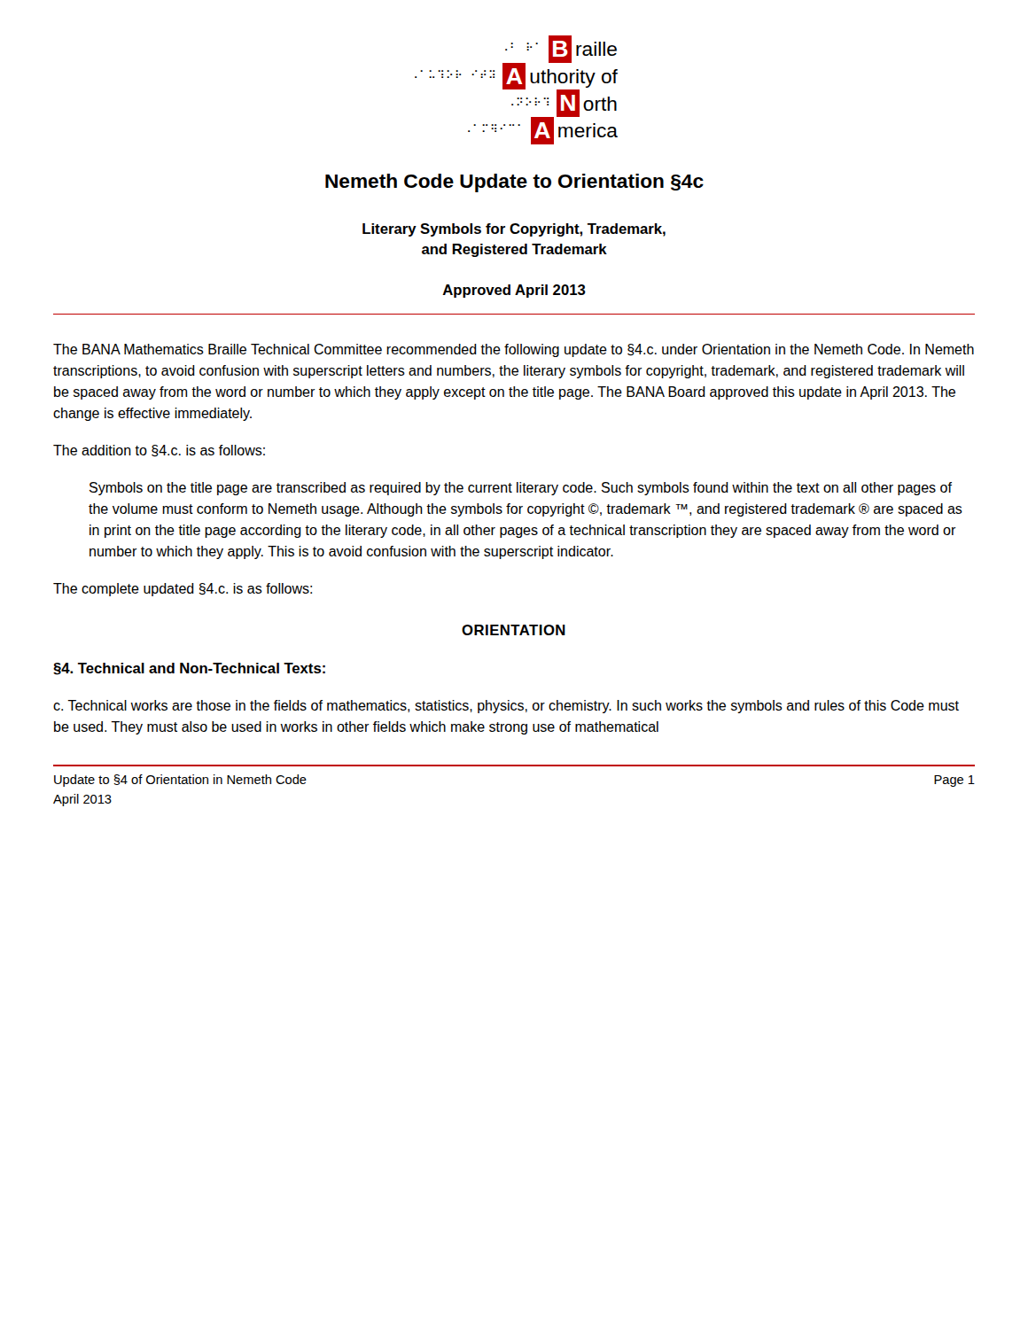⠠⠃ ⠗⠁ B raille
⠠⠁⠥⠹⠕⠗ ⠊⠞⠽ A uthority of
⠠⠝⠕⠗⠹ N orth
⠠⠁⠍⠻⠊⠉⠁ A merica
Nemeth Code Update to Orientation §4c
Literary Symbols for Copyright, Trademark,
and Registered Trademark
Approved April 2013
The BANA Mathematics Braille Technical Committee recommended the following update to §4.c. under Orientation in the Nemeth Code. In Nemeth transcriptions, to avoid confusion with superscript letters and numbers, the literary symbols for copyright, trademark, and registered trademark will be spaced away from the word or number to which they apply except on the title page. The BANA Board approved this update in April 2013. The change is effective immediately.
The addition to §4.c. is as follows:
Symbols on the title page are transcribed as required by the current literary code. Such symbols found within the text on all other pages of the volume must conform to Nemeth usage. Although the symbols for copyright ©, trademark ™, and registered trademark ® are spaced as in print on the title page according to the literary code, in all other pages of a technical transcription they are spaced away from the word or number to which they apply. This is to avoid confusion with the superscript indicator.
The complete updated §4.c. is as follows:
ORIENTATION
§4. Technical and Non-Technical Texts:
c. Technical works are those in the fields of mathematics, statistics, physics, or chemistry. In such works the symbols and rules of this Code must be used. They must also be used in works in other fields which make strong use of mathematical
Update to §4 of Orientation in Nemeth Code Page 1
April 2013